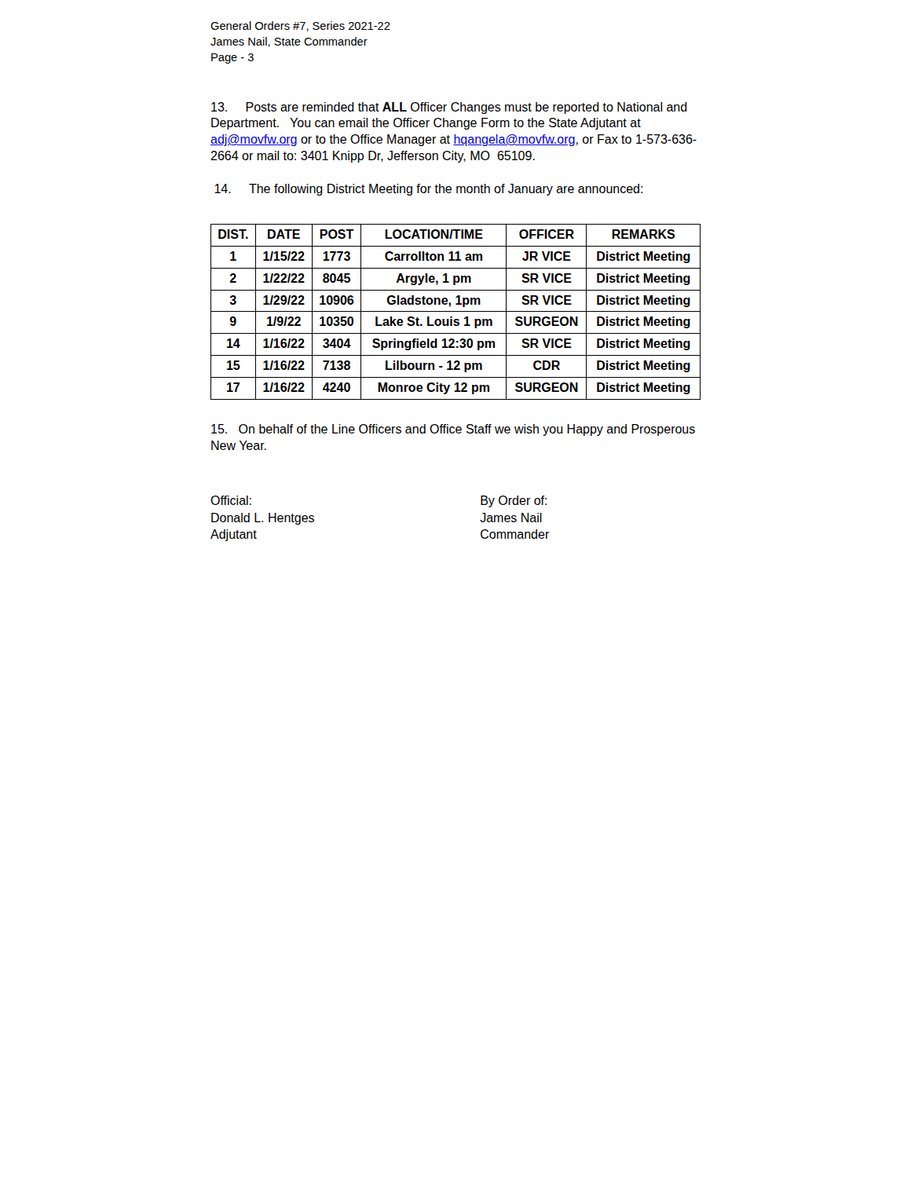General Orders #7, Series 2021-22
James Nail, State Commander
Page - 3
13. Posts are reminded that ALL Officer Changes must be reported to National and Department. You can email the Officer Change Form to the State Adjutant at adj@movfw.org or to the Office Manager at hqangela@movfw.org, or Fax to 1-573-636-2664 or mail to: 3401 Knipp Dr, Jefferson City, MO 65109.
14. The following District Meeting for the month of January are announced:
| DIST. | DATE | POST | LOCATION/TIME | OFFICER | REMARKS |
| --- | --- | --- | --- | --- | --- |
| 1 | 1/15/22 | 1773 | Carrollton 11 am | JR VICE | District Meeting |
| 2 | 1/22/22 | 8045 | Argyle, 1 pm | SR VICE | District Meeting |
| 3 | 1/29/22 | 10906 | Gladstone, 1pm | SR VICE | District Meeting |
| 9 | 1/9/22 | 10350 | Lake St. Louis 1 pm | SURGEON | District Meeting |
| 14 | 1/16/22 | 3404 | Springfield 12:30 pm | SR VICE | District Meeting |
| 15 | 1/16/22 | 7138 | Lilbourn - 12 pm | CDR | District Meeting |
| 17 | 1/16/22 | 4240 | Monroe City 12 pm | SURGEON | District Meeting |
15. On behalf of the Line Officers and Office Staff we wish you Happy and Prosperous New Year.
| Official: Donald L. Hentges Adjutant | By Order of: James Nail Commander |